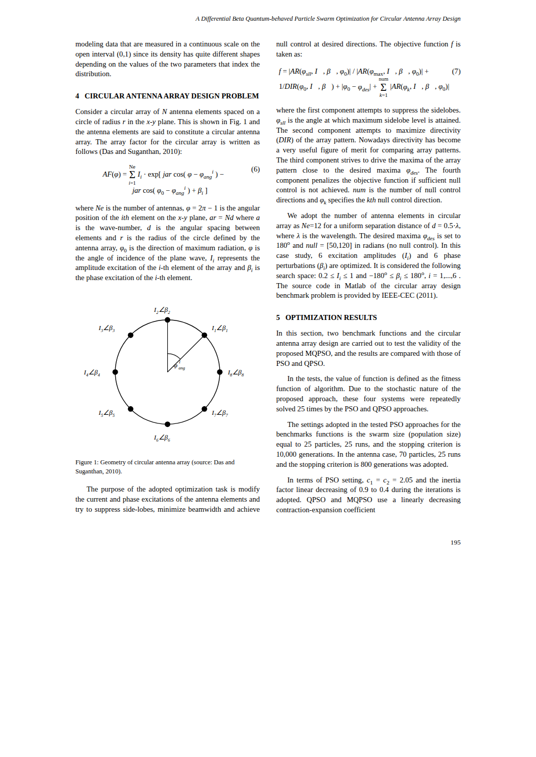A Differential Beta Quantum-behaved Particle Swarm Optimization for Circular Antenna Array Design
modeling data that are measured in a continuous scale on the open interval (0,1) since its density has quite different shapes depending on the values of the two parameters that index the distribution.
4 CIRCULAR ANTENNA ARRAY DESIGN PROBLEM
Consider a circular array of N antenna elements spaced on a circle of radius r in the x-y plane. This is shown in Fig. 1 and the antenna elements are said to constitute a circular antenna array. The array factor for the circular array is written as follows (Das and Suganthan, 2010):
(6) AF(φ) = Ne Σi=1 Ii · exp[ jar cos( φ − φangi ) −
jar cos( φ0 − φangi ) + βi ]
where Ne is the number of antennas, φ = 2π − 1 is the angular position of the ith element on the x-y plane, ar = Nd where a is the wave-number, d is the angular spacing between elements and r is the radius of the circle defined by the antenna array, φ0 is the direction of maximum radiation, φ is the angle of incidence of the plane wave, Ii represents the amplitude excitation of the i-th element of the array and βi is the phase excitation of the i-th element.
φ ang 1 I2∠β2 I1∠β1 I8∠β8 I7∠β7 I6∠β6 I5∠β5 I4∠β4 I3∠β3
Figure 1: Geometry of circular antenna array (source: Das and Suganthan, 2010).
The purpose of the adopted optimization task is modify the current and phase excitations of the antenna elements and try to suppress side-lobes, minimize beamwidth and achieve null control at desired directions. The objective function f is taken as:
(7) f = |AR(φsll, I⃗, β⃗, φ0)| / |AR(φmax, I⃗, β⃗, φ0)| +
1/DIR(φ0, I⃗, β⃗) + |φ0 − φdes| + num Σk=1 |AR(φk, I⃗, β⃗, φ0)|
where the first component attempts to suppress the sidelobes. φsll is the angle at which maximum sidelobe level is attained. The second component attempts to maximize directivity (DIR) of the array pattern. Nowadays directivity has become a very useful figure of merit for comparing array patterns. The third component strives to drive the maxima of the array pattern close to the desired maxima φdes. The fourth component penalizes the objective function if sufficient null control is not achieved. num is the number of null control directions and φk specifies the kth null control direction.
We adopt the number of antenna elements in circular array as Ne=12 for a uniform separation distance of d = 0.5·λ, where λ is the wavelength. The desired maxima φdes is set to 180o and null = [50,120] in radians (no null control). In this case study, 6 excitation amplitudes (Ii) and 6 phase perturbations (βi) are optimized. It is considered the following search space: 0.2 ≤ Ii ≤ 1 and −180o ≤ βi ≤ 180o, i = 1,...,6 . The source code in Matlab of the circular array design benchmark problem is provided by IEEE-CEC (2011).
5 OPTIMIZATION RESULTS
In this section, two benchmark functions and the circular antenna array design are carried out to test the validity of the proposed MQPSO, and the results are compared with those of PSO and QPSO.
In the tests, the value of function is defined as the fitness function of algorithm. Due to the stochastic nature of the proposed approach, these four systems were repeatedly solved 25 times by the PSO and QPSO approaches.
The settings adopted in the tested PSO approaches for the benchmarks functions is the swarm size (population size) equal to 25 particles, 25 runs, and the stopping criterion is 10,000 generations. In the antenna case, 70 particles, 25 runs and the stopping criterion is 800 generations was adopted.
In terms of PSO setting, c1 = c2 = 2.05 and the inertia factor linear decreasing of 0.9 to 0.4 during the iterations is adopted. QPSO and MQPSO use a linearly decreasing contraction-expansion coefficient
195